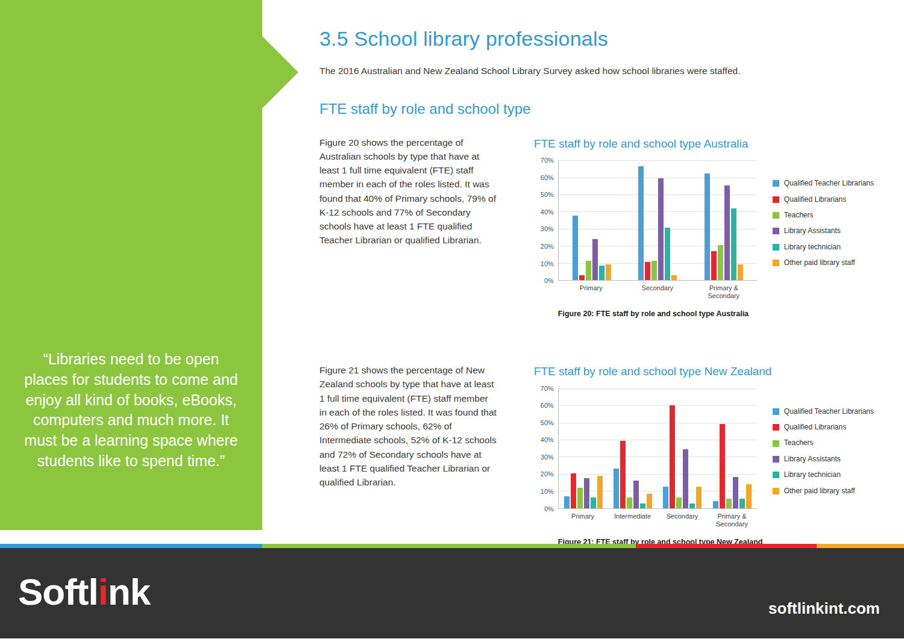“Libraries need to be open places for students to come and enjoy all kind of books, eBooks, computers and much more. It must be a learning space where students like to spend time.”
3.5 School library professionals
The 2016 Australian and New Zealand School Library Survey asked how school libraries were staffed.
FTE staff by role and school type
Figure 20 shows the percentage of Australian schools by type that have at least 1 full time equivalent (FTE) staff member in each of the roles listed. It was found that 40% of Primary schools, 79% of K-12 schools and 77% of Secondary schools have at least 1 FTE qualified Teacher Librarian or qualified Librarian.
FTE staff by role and school type Australia
70% 60% 50% 40% 30% 20% 10% 0%
Primary Secondary Primary &
Secondary
Qualified Teacher Librarians
Qualified Librarians
Teachers
Library Assistants
Library technician
Other paid library staff
Figure 20: FTE staff by role and school type Australia
Figure 21 shows the percentage of New Zealand schools by type that have at least 1 full time equivalent (FTE) staff member in each of the roles listed. It was found that 26% of Primary schools, 62% of Intermediate schools, 52% of K-12 schools and 72% of Secondary schools have at least 1 FTE qualified Teacher Librarian or qualified Librarian.
FTE staff by role and school type New Zealand
70% 60% 50% 40% 30% 20% 10% 0%
Primary Intermediate Secondary Primary &
Secondary
Qualified Teacher Librarians
Qualified Librarians
Teachers
Library Assistants
Library technician
Other paid library staff
Figure 21: FTE staff by role and school type New Zealand
Softlink
softlinkint.com